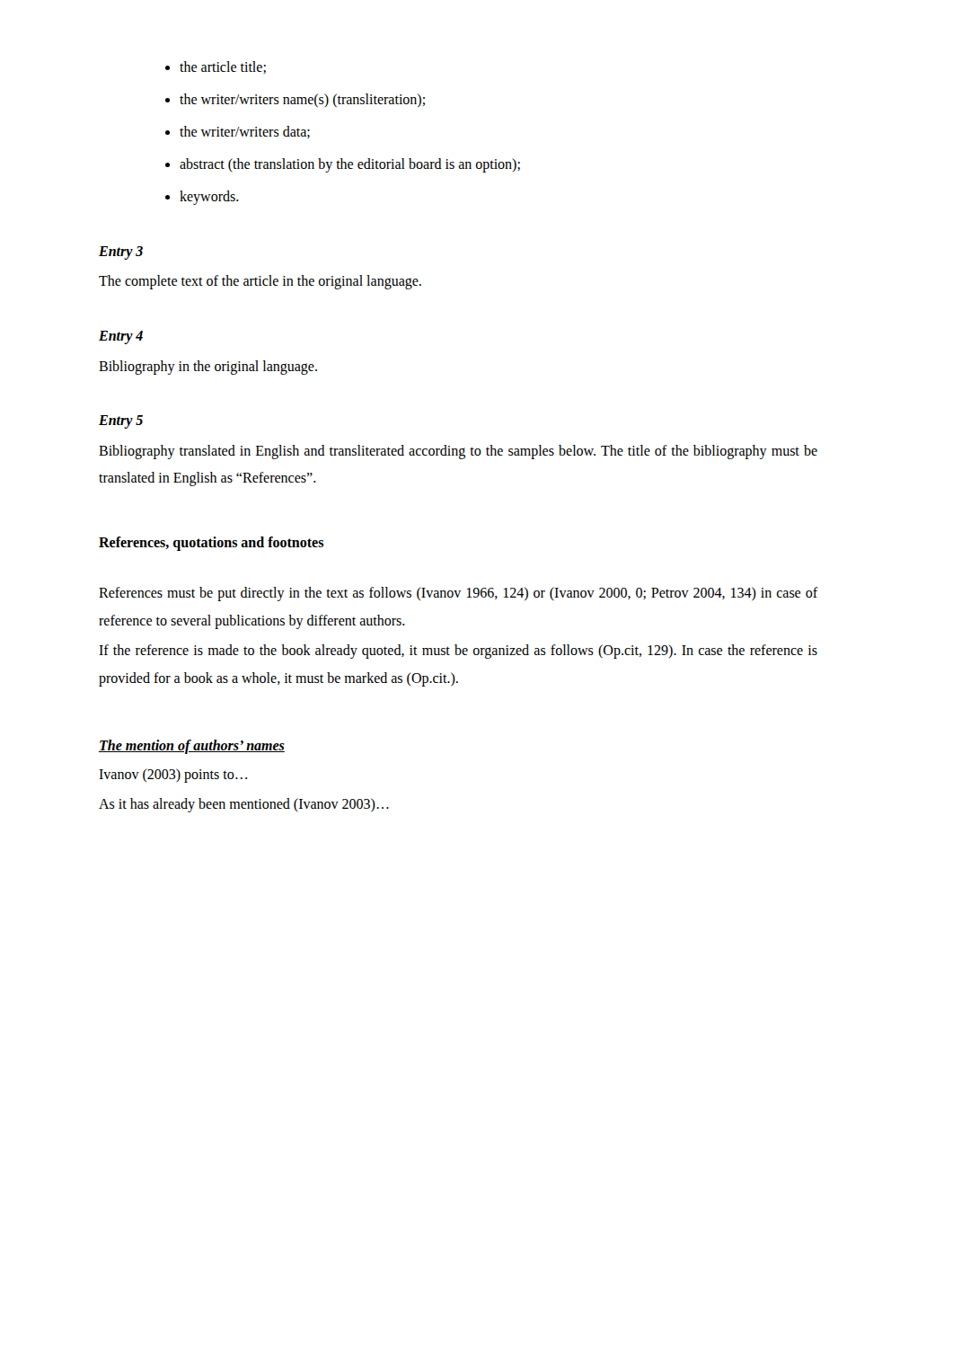the article title;
the writer/writers name(s) (transliteration);
the writer/writers data;
abstract (the translation by the editorial board is an option);
keywords.
Entry 3
The complete text of the article in the original language.
Entry 4
Bibliography in the original language.
Entry 5
Bibliography translated in English and transliterated according to the samples below. The title of the bibliography must be translated in English as “References”.
References, quotations and footnotes
References must be put directly in the text as follows (Ivanov 1966, 124) or (Ivanov 2000, 0; Petrov 2004, 134) in case of reference to several publications by different authors.
If the reference is made to the book already quoted, it must be organized as follows (Op.cit, 129). In case the reference is provided for a book as a whole, it must be marked as (Op.cit.).
The mention of authors’ names
Ivanov (2003) points to…
As it has already been mentioned (Ivanov 2003)…